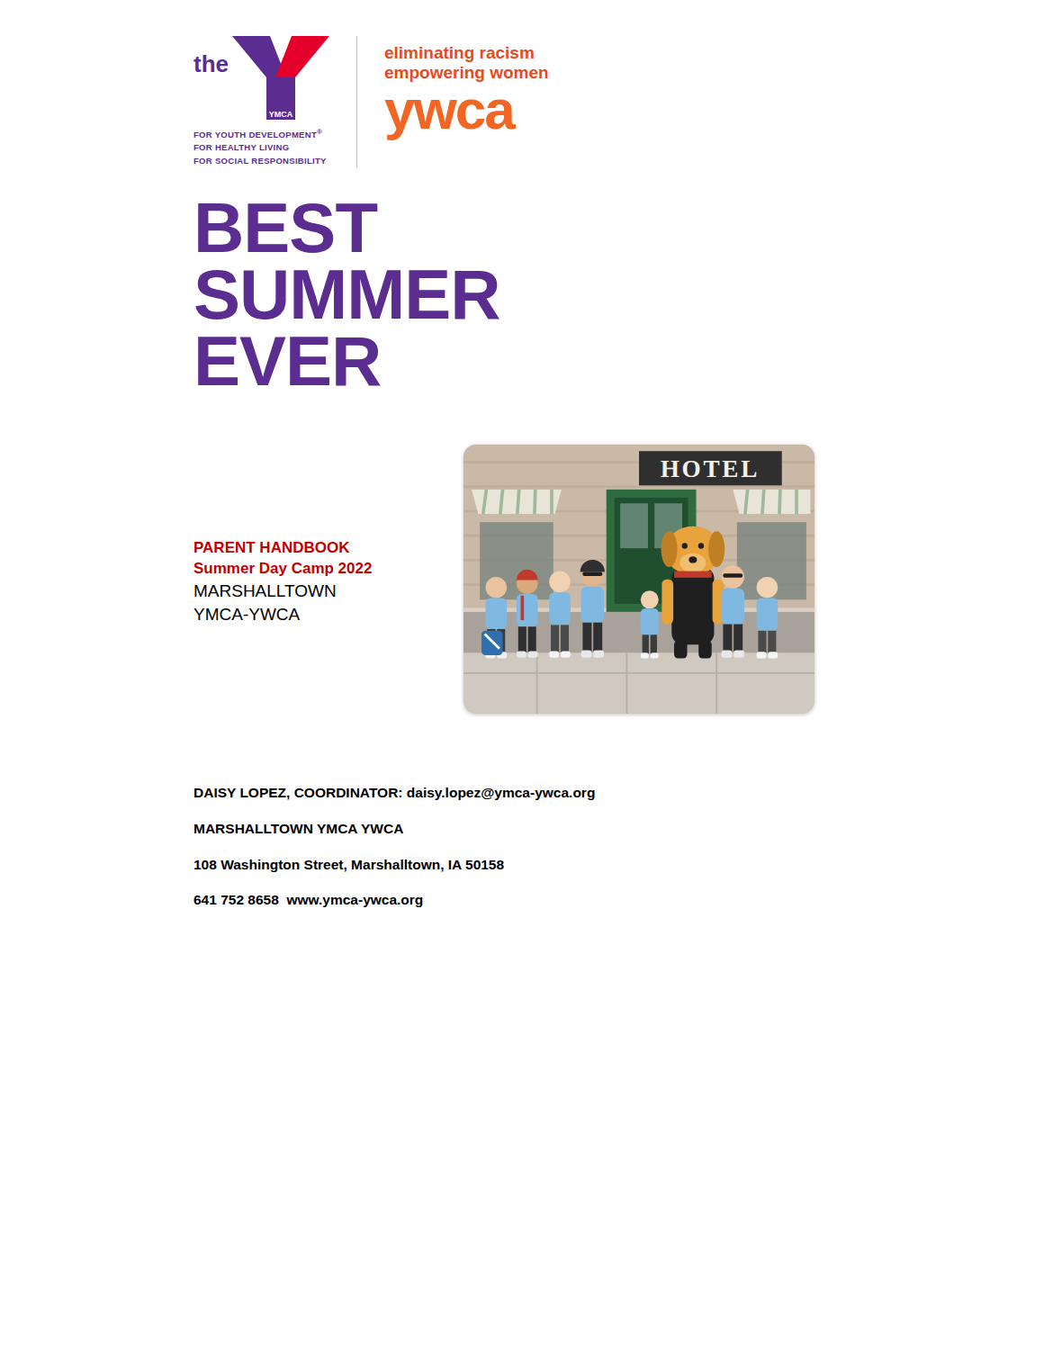the
YMCA
For Youth Development®
For Healthy Living
For Social Responsibility
eliminating racism
empowering women
ywca
BEST SUMMER EVER
PARENT HANDBOOK
Summer Day Camp 2022
MARSHALLTOWN
YMCA-YWCA
HOTEL
DAISY LOPEZ, COORDINATOR: daisy.lopez@ymca-ywca.org
MARSHALLTOWN YMCA YWCA
108 Washington Street, Marshalltown, IA 50158
641 752 8658 www.ymca-ywca.org